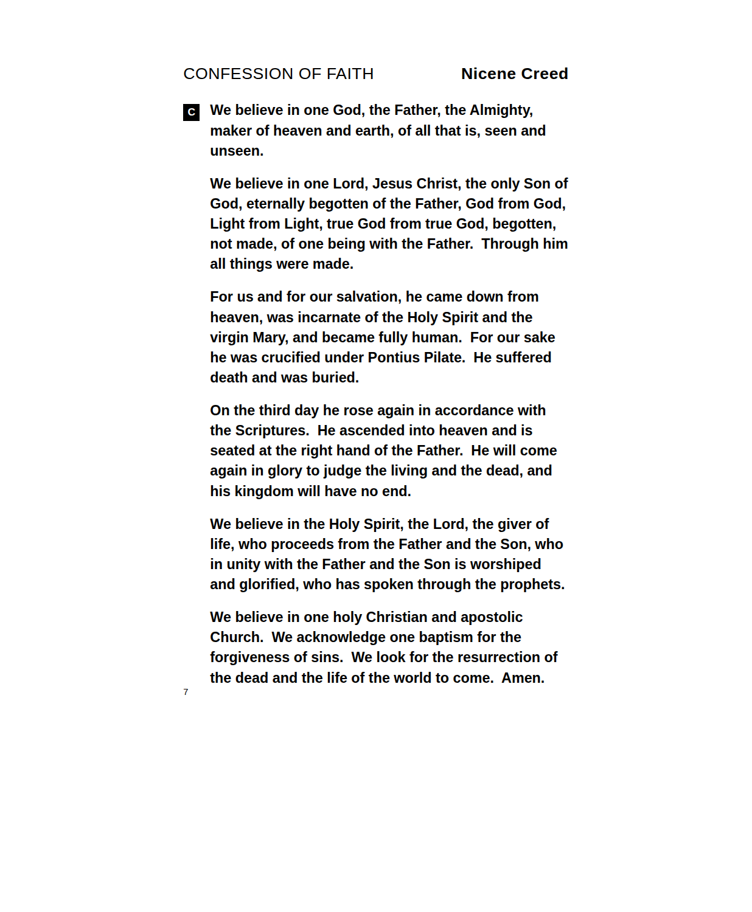Confession of Faith Nicene Creed
C
We believe in one God, the Father, the Almighty, maker of heaven and earth, of all that is, seen and unseen.
We believe in one Lord, Jesus Christ, the only Son of God, eternally begotten of the Father, God from God, Light from Light, true God from true God, begotten, not made, of one being with the Father. Through him all things were made.
For us and for our salvation, he came down from heaven, was incarnate of the Holy Spirit and the virgin Mary, and became fully human. For our sake he was crucified under Pontius Pilate. He suffered death and was buried.
On the third day he rose again in accordance with the Scriptures. He ascended into heaven and is seated at the right hand of the Father. He will come again in glory to judge the living and the dead, and his kingdom will have no end.
We believe in the Holy Spirit, the Lord, the giver of life, who proceeds from the Father and the Son, who in unity with the Father and the Son is worshiped and glorified, who has spoken through the prophets.
We believe in one holy Christian and apostolic Church. We acknowledge one baptism for the forgiveness of sins. We look for the resurrection of the dead and the life of the world to come. Amen.
7